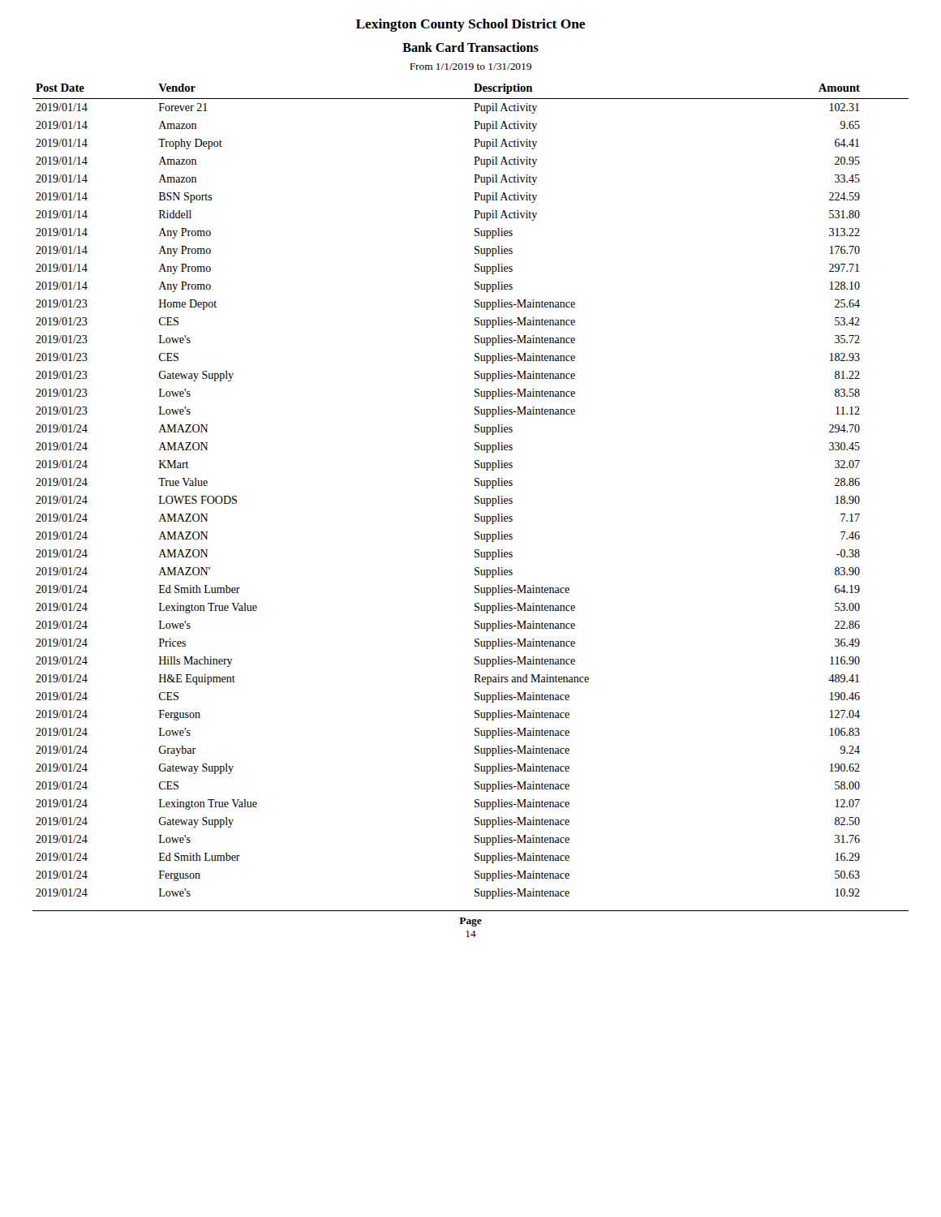Lexington County School District One
Bank Card Transactions
From 1/1/2019 to 1/31/2019
| Post Date | Vendor | Description | Amount |
| --- | --- | --- | --- |
| 2019/01/14 | Forever 21 | Pupil Activity | 102.31 |
| 2019/01/14 | Amazon | Pupil Activity | 9.65 |
| 2019/01/14 | Trophy Depot | Pupil Activity | 64.41 |
| 2019/01/14 | Amazon | Pupil Activity | 20.95 |
| 2019/01/14 | Amazon | Pupil Activity | 33.45 |
| 2019/01/14 | BSN Sports | Pupil Activity | 224.59 |
| 2019/01/14 | Riddell | Pupil Activity | 531.80 |
| 2019/01/14 | Any Promo | Supplies | 313.22 |
| 2019/01/14 | Any Promo | Supplies | 176.70 |
| 2019/01/14 | Any Promo | Supplies | 297.71 |
| 2019/01/14 | Any Promo | Supplies | 128.10 |
| 2019/01/23 | Home Depot | Supplies-Maintenance | 25.64 |
| 2019/01/23 | CES | Supplies-Maintenance | 53.42 |
| 2019/01/23 | Lowe's | Supplies-Maintenance | 35.72 |
| 2019/01/23 | CES | Supplies-Maintenance | 182.93 |
| 2019/01/23 | Gateway Supply | Supplies-Maintenance | 81.22 |
| 2019/01/23 | Lowe's | Supplies-Maintenance | 83.58 |
| 2019/01/23 | Lowe's | Supplies-Maintenance | 11.12 |
| 2019/01/24 | AMAZON | Supplies | 294.70 |
| 2019/01/24 | AMAZON | Supplies | 330.45 |
| 2019/01/24 | KMart | Supplies | 32.07 |
| 2019/01/24 | True Value | Supplies | 28.86 |
| 2019/01/24 | LOWES FOODS | Supplies | 18.90 |
| 2019/01/24 | AMAZON | Supplies | 7.17 |
| 2019/01/24 | AMAZON | Supplies | 7.46 |
| 2019/01/24 | AMAZON | Supplies | -0.38 |
| 2019/01/24 | AMAZON' | Supplies | 83.90 |
| 2019/01/24 | Ed Smith Lumber | Supplies-Maintenace | 64.19 |
| 2019/01/24 | Lexington True Value | Supplies-Maintenance | 53.00 |
| 2019/01/24 | Lowe's | Supplies-Maintenance | 22.86 |
| 2019/01/24 | Prices | Supplies-Maintenance | 36.49 |
| 2019/01/24 | Hills Machinery | Supplies-Maintenance | 116.90 |
| 2019/01/24 | H&E Equipment | Repairs and Maintenance | 489.41 |
| 2019/01/24 | CES | Supplies-Maintenace | 190.46 |
| 2019/01/24 | Ferguson | Supplies-Maintenace | 127.04 |
| 2019/01/24 | Lowe's | Supplies-Maintenace | 106.83 |
| 2019/01/24 | Graybar | Supplies-Maintenace | 9.24 |
| 2019/01/24 | Gateway Supply | Supplies-Maintenace | 190.62 |
| 2019/01/24 | CES | Supplies-Maintenace | 58.00 |
| 2019/01/24 | Lexington True Value | Supplies-Maintenace | 12.07 |
| 2019/01/24 | Gateway Supply | Supplies-Maintenace | 82.50 |
| 2019/01/24 | Lowe's | Supplies-Maintenace | 31.76 |
| 2019/01/24 | Ed Smith Lumber | Supplies-Maintenace | 16.29 |
| 2019/01/24 | Ferguson | Supplies-Maintenace | 50.63 |
| 2019/01/24 | Lowe's | Supplies-Maintenace | 10.92 |
Page
14